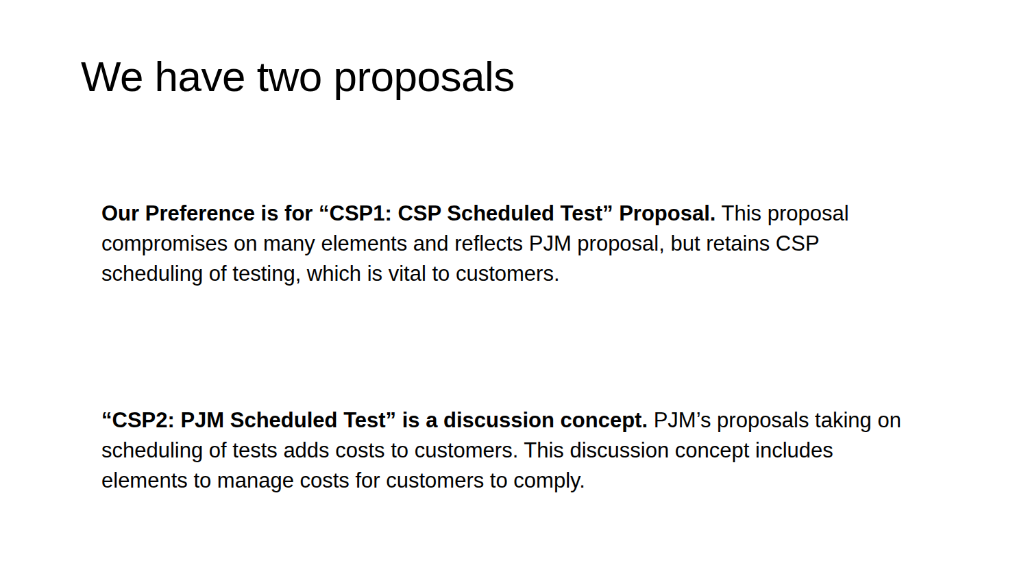We have two proposals
Our Preference is for “CSP1: CSP Scheduled Test” Proposal. This proposal compromises on many elements and reflects PJM proposal, but retains CSP scheduling of testing, which is vital to customers.
“CSP2: PJM Scheduled Test” is a discussion concept. PJM’s proposals taking on scheduling of tests adds costs to customers. This discussion concept includes elements to manage costs for customers to comply.